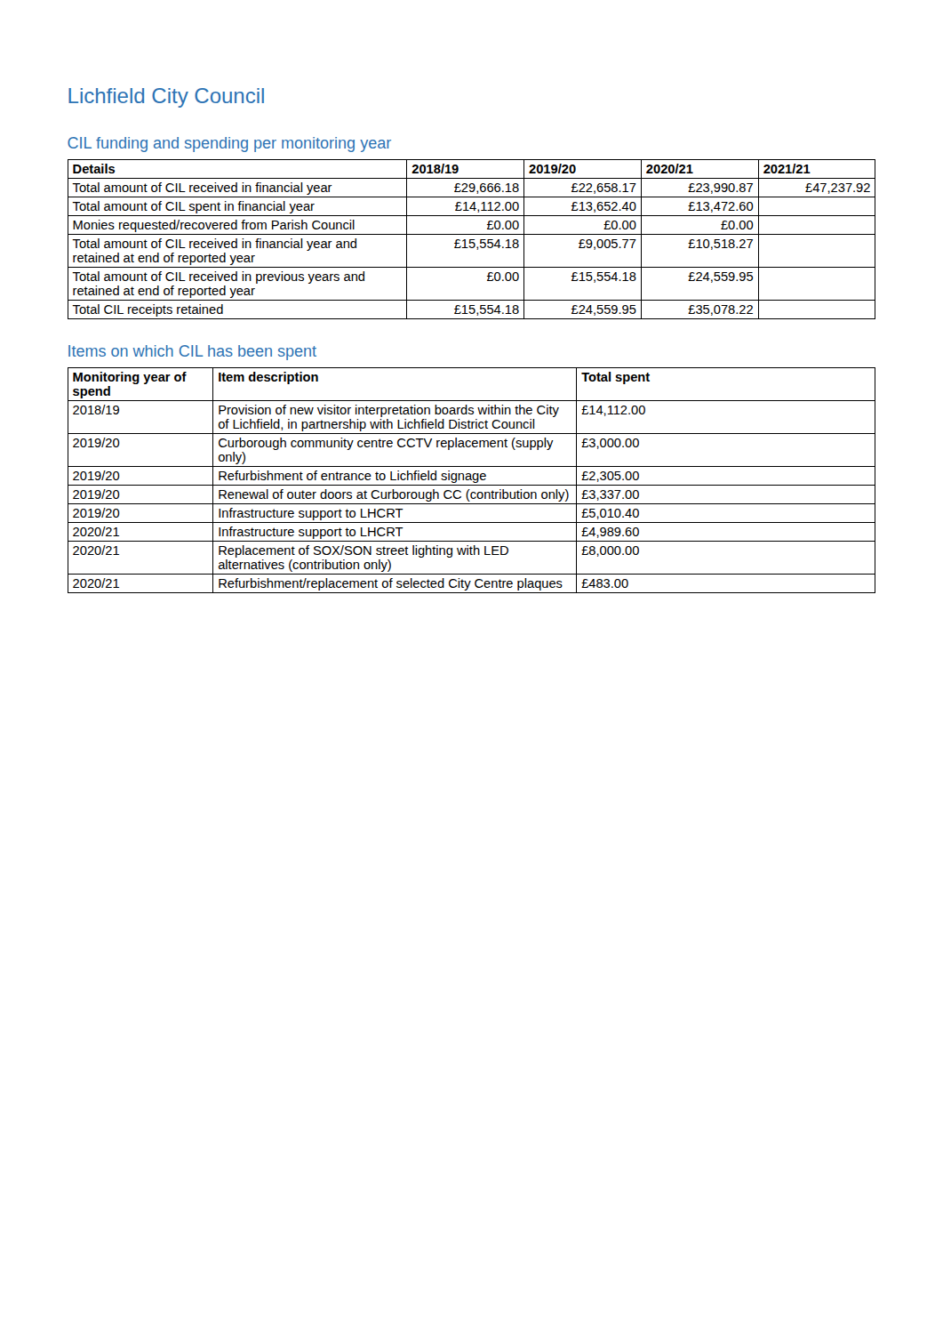Lichfield City Council
CIL funding and spending per monitoring year
| Details | 2018/19 | 2019/20 | 2020/21 | 2021/21 |
| --- | --- | --- | --- | --- |
| Total amount of CIL received in financial year | £29,666.18 | £22,658.17 | £23,990.87 | £47,237.92 |
| Total amount of CIL spent in financial year | £14,112.00 | £13,652.40 | £13,472.60 | |
| Monies requested/recovered from Parish Council | £0.00 | £0.00 | £0.00 | |
| Total amount of CIL received in financial year and retained at end of reported year | £15,554.18 | £9,005.77 | £10,518.27 | |
| Total amount of CIL received in previous years and retained at end of reported year | £0.00 | £15,554.18 | £24,559.95 | |
| Total CIL receipts retained | £15,554.18 | £24,559.95 | £35,078.22 | |
Items on which CIL has been spent
| Monitoring year of spend | Item description | Total spent |
| --- | --- | --- |
| 2018/19 | Provision of new visitor interpretation boards within the City of Lichfield, in partnership with Lichfield District Council | £14,112.00 |
| 2019/20 | Curborough community centre CCTV replacement (supply only) | £3,000.00 |
| 2019/20 | Refurbishment of entrance to Lichfield signage | £2,305.00 |
| 2019/20 | Renewal of outer doors at Curborough CC (contribution only) | £3,337.00 |
| 2019/20 | Infrastructure support to LHCRT | £5,010.40 |
| 2020/21 | Infrastructure support to LHCRT | £4,989.60 |
| 2020/21 | Replacement of SOX/SON street lighting with LED alternatives (contribution only) | £8,000.00 |
| 2020/21 | Refurbishment/replacement of selected City Centre plaques | £483.00 |